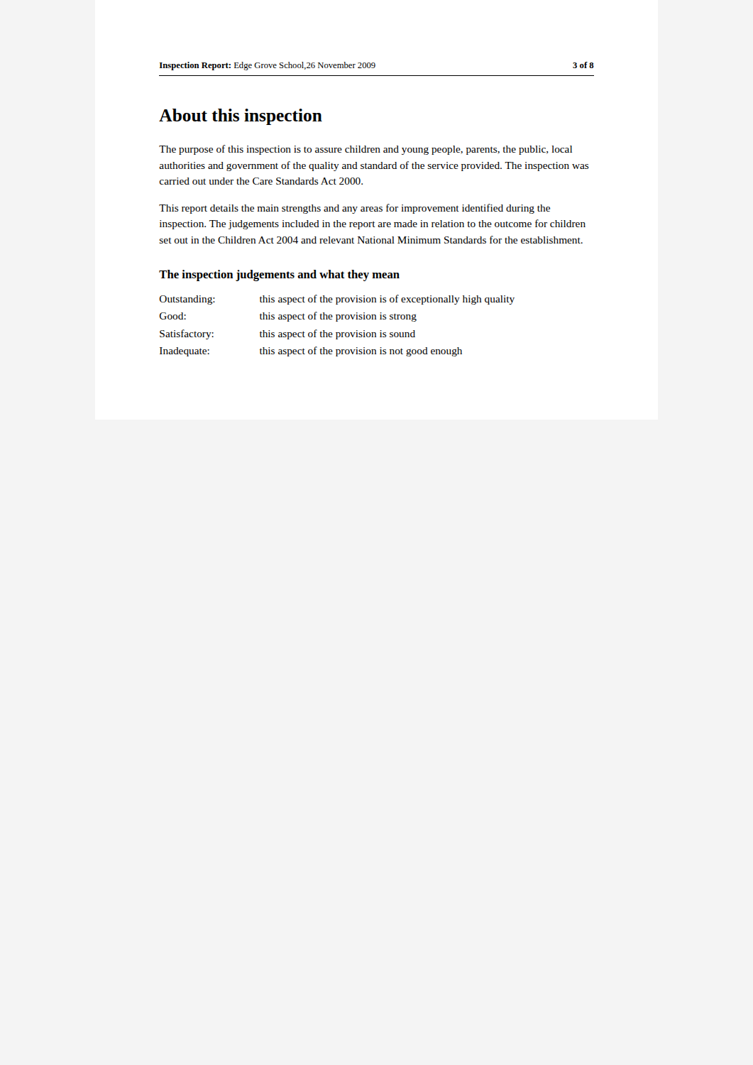Inspection Report: Edge Grove School,26 November 2009 3 of 8
About this inspection
The purpose of this inspection is to assure children and young people, parents, the public, local authorities and government of the quality and standard of the service provided. The inspection was carried out under the Care Standards Act 2000.
This report details the main strengths and any areas for improvement identified during the inspection. The judgements included in the report are made in relation to the outcome for children set out in the Children Act 2004 and relevant National Minimum Standards for the establishment.
The inspection judgements and what they mean
Outstanding:
this aspect of the provision is of exceptionally high quality
Good:
this aspect of the provision is strong
Satisfactory:
this aspect of the provision is sound
Inadequate:
this aspect of the provision is not good enough